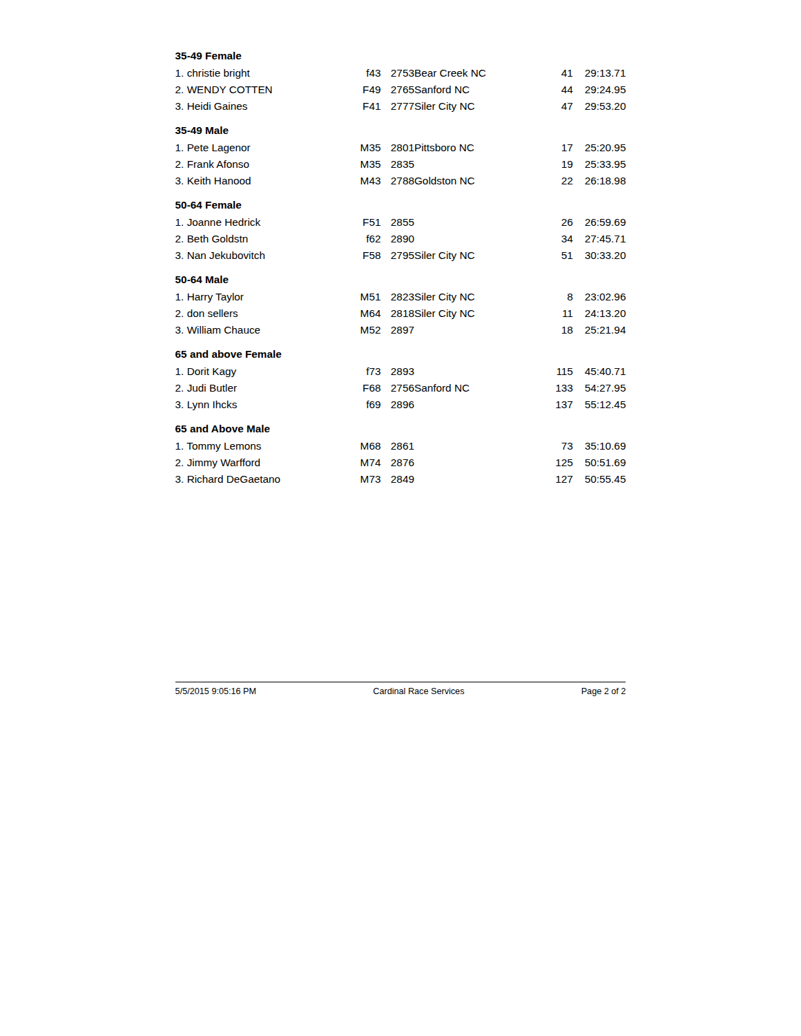| 35-49 Female |
| 1. christie bright | f43 | 2753 | Bear Creek NC | 41 | 29:13.71 |
| 2. WENDY COTTEN | F49 | 2765 | Sanford NC | 44 | 29:24.95 |
| 3. Heidi Gaines | F41 | 2777 | Siler City NC | 47 | 29:53.20 |
| 35-49 Male |
| 1. Pete Lagenor | M35 | 2801 | Pittsboro NC | 17 | 25:20.95 |
| 2. Frank Afonso | M35 | 2835 | | 19 | 25:33.95 |
| 3. Keith Hanood | M43 | 2788 | Goldston NC | 22 | 26:18.98 |
| 50-64 Female |
| 1. Joanne Hedrick | F51 | 2855 | | 26 | 26:59.69 |
| 2. Beth Goldstn | f62 | 2890 | | 34 | 27:45.71 |
| 3. Nan Jekubovitch | F58 | 2795 | Siler City NC | 51 | 30:33.20 |
| 50-64 Male |
| 1. Harry Taylor | M51 | 2823 | Siler City NC | 8 | 23:02.96 |
| 2. don sellers | M64 | 2818 | Siler City NC | 11 | 24:13.20 |
| 3. William Chauce | M52 | 2897 | | 18 | 25:21.94 |
| 65 and above Female |
| 1. Dorit Kagy | f73 | 2893 | | 115 | 45:40.71 |
| 2. Judi Butler | F68 | 2756 | Sanford NC | 133 | 54:27.95 |
| 3. Lynn Ihcks | f69 | 2896 | | 137 | 55:12.45 |
| 65 and Above Male |
| 1. Tommy Lemons | M68 | 2861 | | 73 | 35:10.69 |
| 2. Jimmy Warfford | M74 | 2876 | | 125 | 50:51.69 |
| 3. Richard DeGaetano | M73 | 2849 | | 127 | 50:55.45 |
5/5/2015 9:05:16 PM
Cardinal Race Services
Page 2 of 2